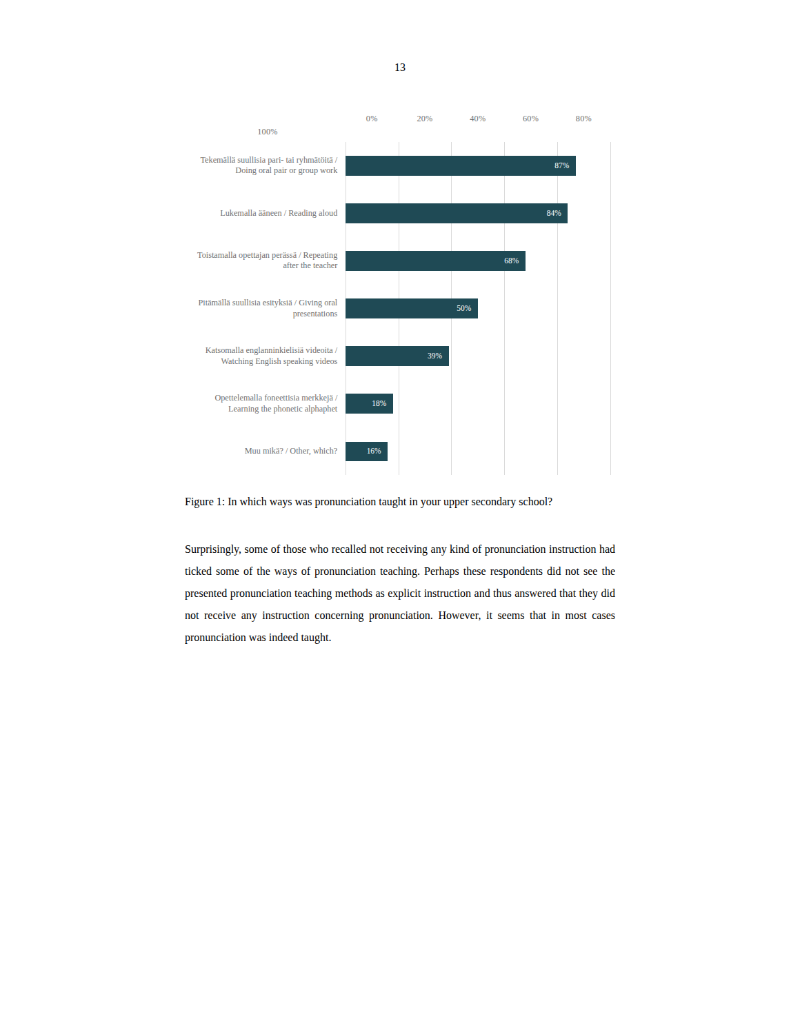13
0%
20%
40%
60%
80%
100%
Tekemällä suullisia pari- tai ryhmätöitä / Doing oral pair or group work
87%
Lukemalla ääneen / Reading aloud
84%
Toistamalla opettajan perässä / Repeating after the teacher
68%
Pitämällä suullisia esityksiä / Giving oral presentations
50%
Katsomalla englanninkielisiä videoita / Watching English speaking videos
39%
Opettelemalla foneettisia merkkejä / Learning the phonetic alphaphet
18%
Muu mikä? / Other, which?
16%
Figure 1: In which ways was pronunciation taught in your upper secondary school?
Surprisingly, some of those who recalled not receiving any kind of pronunciation instruction had ticked some of the ways of pronunciation teaching. Perhaps these respondents did not see the presented pronunciation teaching methods as explicit instruction and thus answered that they did not receive any instruction concerning pronunciation. However, it seems that in most cases pronunciation was indeed taught.